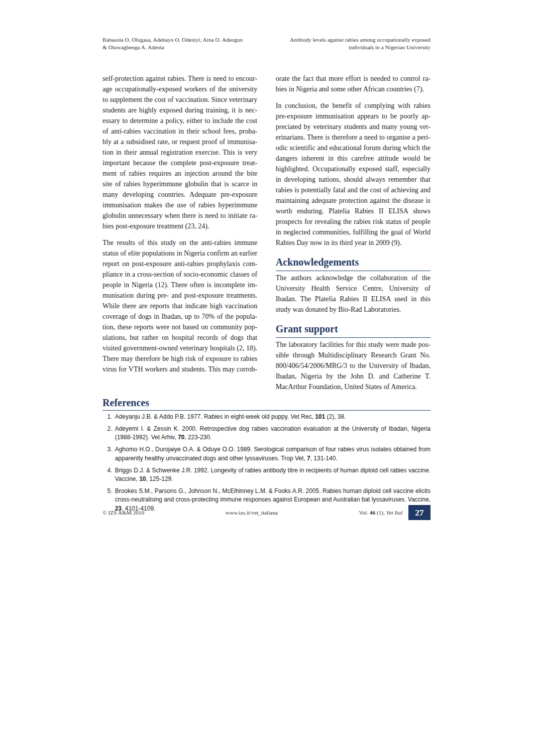Babasola O. Olugasa, Adebayo O. Odeniyi, Aina O. Adeogun
& Oluwagbenga A. Adeola
Antibody levels against rabies among occupationally exposed
individuals in a Nigerian University
self-protection against rabies. There is need to encourage occupationally-exposed workers of the university to supplement the cost of vaccination. Since veterinary students are highly exposed during training, it is necessary to determine a policy, either to include the cost of anti-rabies vaccination in their school fees, probably at a subsidised rate, or request proof of immunisation in their annual registration exercise. This is very important because the complete post-exposure treatment of rabies requires an injection around the bite site of rabies hyperimmune globulin that is scarce in many developing countries. Adequate pre-exposure immunisation makes the use of rabies hyperimmune globulin unnecessary when there is need to initiate rabies post-exposure treatment (23, 24).
The results of this study on the anti-rabies immune status of elite populations in Nigeria confirm an earlier report on post-exposure anti-rabies prophylaxis compliance in a cross-section of socio-economic classes of people in Nigeria (12). There often is incomplete immunisation during pre- and post-exposure treatments. While there are reports that indicate high vaccination coverage of dogs in Ibadan, up to 70% of the population, these reports were not based on community populations, but rather on hospital records of dogs that visited government-owned veterinary hospitals (2, 18). There may therefore be high risk of exposure to rabies virus for VTH workers and students. This may corroborate the fact that more effort is needed to control rabies in Nigeria and some other African countries (7).
In conclusion, the benefit of complying with rabies pre-exposure immunisation appears to be poorly appreciated by veterinary students and many young veterinarians. There is therefore a need to organise a periodic scientific and educational forum during which the dangers inherent in this carefree attitude would be highlighted. Occupationally exposed staff, especially in developing nations, should always remember that rabies is potentially fatal and the cost of achieving and maintaining adequate protection against the disease is worth enduring. Platelia Rabies II ELISA shows prospects for revealing the rabies risk status of people in neglected communities, fulfilling the goal of World Rabies Day now in its third year in 2009 (9).
Acknowledgements
The authors acknowledge the collaboration of the University Health Service Centre, University of Ibadan. The Platelia Rabies II ELISA used in this study was donated by Bio-Rad Laboratories.
Grant support
The laboratory facilities for this study were made possible through Multidisciplinary Research Grant No. 800/406/54/2006/MRG/3 to the University of Ibadan, Ibadan, Nigeria by the John D. and Catherine T. MacArthur Foundation, United States of America.
References
Adeyanju J.B. & Addo P.B. 1977. Rabies in eight-week old puppy. Vet Rec, 101 (2), 38.
Adeyemi I. & Zessin K. 2000. Retrospective dog rabies vaccination evaluation at the University of Ibadan, Nigeria (1988-1992). Vet Arhiv, 70, 223-230.
Aghomo H.O., Durojaiye O.A. & Oduye O.O. 1989. Serological comparison of four rabies virus isolates obtained from apparently healthy unvaccinated dogs and other lyssaviruses. Trop Vet, 7, 131-140.
Briggs D.J. & Schwenke J.R. 1992. Longevity of rabies antibody titre in recipients of human diploid cell rabies vaccine. Vaccine, 10, 125-129.
Brookes S.M., Parsons G., Johnson N., McElhinney L.M. & Fooks A.R. 2005. Rabies human diploid cell vaccine elicits cross-neutralising and cross-protecting immune responses against European and Australian bat lyssaviruses. Vaccine, 23, 4101-4109.
© IZS A&M 2010
www.izs.it/vet_italiana
Vol. 46 (1), Vet Ital
27